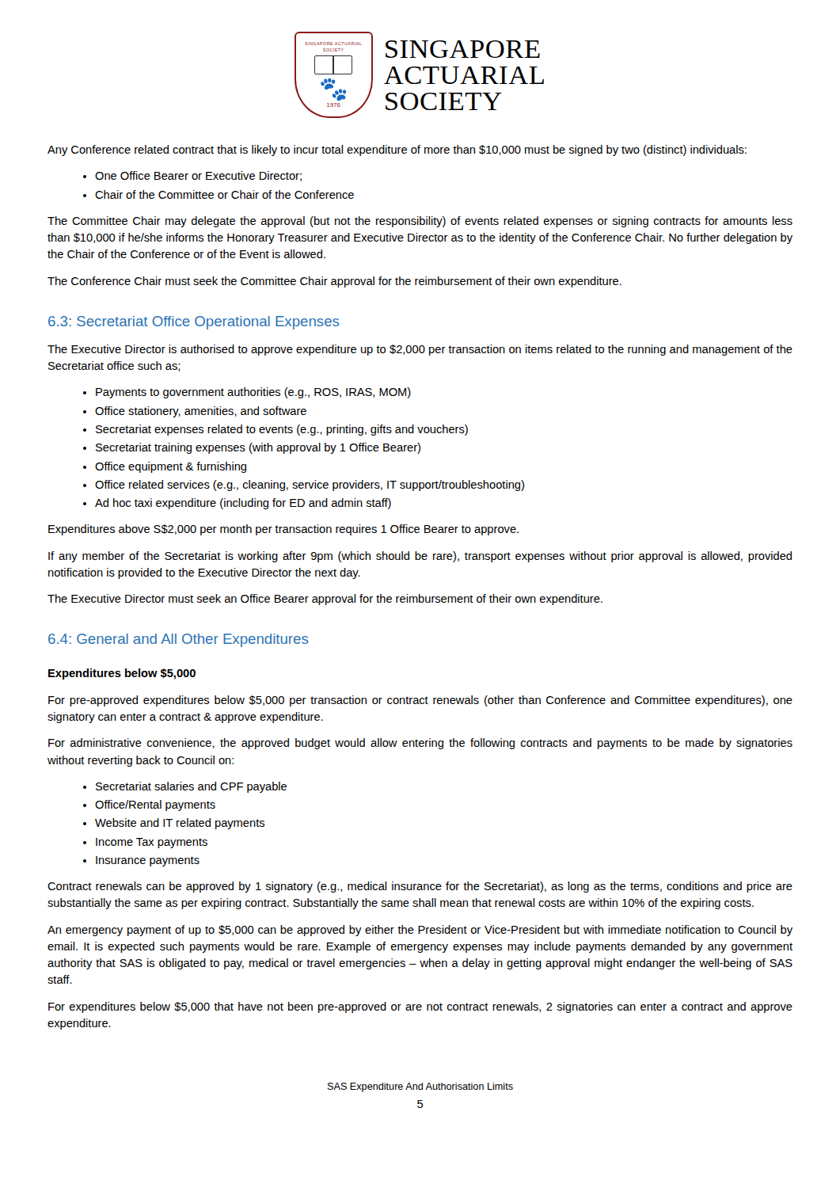SINGAPORE ACTUARIAL SOCIETY
🐾
1976
SINGAPORE
ACTUARIAL
SOCIETY
Any Conference related contract that is likely to incur total expenditure of more than $10,000 must be signed by two (distinct) individuals:
One Office Bearer or Executive Director;
Chair of the Committee or Chair of the Conference
The Committee Chair may delegate the approval (but not the responsibility) of events related expenses or signing contracts for amounts less than $10,000 if he/she informs the Honorary Treasurer and Executive Director as to the identity of the Conference Chair. No further delegation by the Chair of the Conference or of the Event is allowed.
The Conference Chair must seek the Committee Chair approval for the reimbursement of their own expenditure.
6.3: Secretariat Office Operational Expenses
The Executive Director is authorised to approve expenditure up to $2,000 per transaction on items related to the running and management of the Secretariat office such as;
Payments to government authorities (e.g., ROS, IRAS, MOM)
Office stationery, amenities, and software
Secretariat expenses related to events (e.g., printing, gifts and vouchers)
Secretariat training expenses (with approval by 1 Office Bearer)
Office equipment & furnishing
Office related services (e.g., cleaning, service providers, IT support/troubleshooting)
Ad hoc taxi expenditure (including for ED and admin staff)
Expenditures above S$2,000 per month per transaction requires 1 Office Bearer to approve.
If any member of the Secretariat is working after 9pm (which should be rare), transport expenses without prior approval is allowed, provided notification is provided to the Executive Director the next day.
The Executive Director must seek an Office Bearer approval for the reimbursement of their own expenditure.
6.4: General and All Other Expenditures
Expenditures below $5,000
For pre-approved expenditures below $5,000 per transaction or contract renewals (other than Conference and Committee expenditures), one signatory can enter a contract & approve expenditure.
For administrative convenience, the approved budget would allow entering the following contracts and payments to be made by signatories without reverting back to Council on:
Secretariat salaries and CPF payable
Office/Rental payments
Website and IT related payments
Income Tax payments
Insurance payments
Contract renewals can be approved by 1 signatory (e.g., medical insurance for the Secretariat), as long as the terms, conditions and price are substantially the same as per expiring contract. Substantially the same shall mean that renewal costs are within 10% of the expiring costs.
An emergency payment of up to $5,000 can be approved by either the President or Vice-President but with immediate notification to Council by email. It is expected such payments would be rare. Example of emergency expenses may include payments demanded by any government authority that SAS is obligated to pay, medical or travel emergencies – when a delay in getting approval might endanger the well-being of SAS staff.
For expenditures below $5,000 that have not been pre-approved or are not contract renewals, 2 signatories can enter a contract and approve expenditure.
SAS Expenditure And Authorisation Limits
5